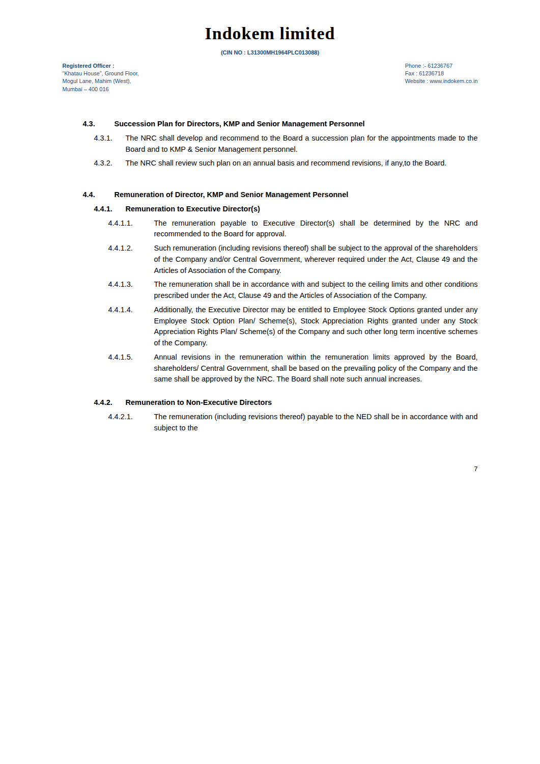Indokem limited
(CIN NO : L31300MH1964PLC013088)
Registered Officer :
“Khatau House”, Ground Floor,
Mogul Lane, Mahim (West),
Mumbai – 400 016
Phone :- 61236767
Fax : 61236718
Website : www.indokem.co.in
4.3. Succession Plan for Directors, KMP and Senior Management Personnel
4.3.1. The NRC shall develop and recommend to the Board a succession plan for the appointments made to the Board and to KMP & Senior Management personnel.
4.3.2. The NRC shall review such plan on an annual basis and recommend revisions, if any,to the Board.
4.4. Remuneration of Director, KMP and Senior Management Personnel
4.4.1. Remuneration to Executive Director(s)
4.4.1.1. The remuneration payable to Executive Director(s) shall be determined by the NRC and recommended to the Board for approval.
4.4.1.2. Such remuneration (including revisions thereof) shall be subject to the approval of the shareholders of the Company and/or Central Government, wherever required under the Act, Clause 49 and the Articles of Association of the Company.
4.4.1.3. The remuneration shall be in accordance with and subject to the ceiling limits and other conditions prescribed under the Act, Clause 49 and the Articles of Association of the Company.
4.4.1.4. Additionally, the Executive Director may be entitled to Employee Stock Options granted under any Employee Stock Option Plan/ Scheme(s), Stock Appreciation Rights granted under any Stock Appreciation Rights Plan/ Scheme(s) of the Company and such other long term incentive schemes of the Company.
4.4.1.5. Annual revisions in the remuneration within the remuneration limits approved by the Board, shareholders/ Central Government, shall be based on the prevailing policy of the Company and the same shall be approved by the NRC. The Board shall note such annual increases.
4.4.2. Remuneration to Non-Executive Directors
4.4.2.1. The remuneration (including revisions thereof) payable to the NED shall be in accordance with and subject to the
7